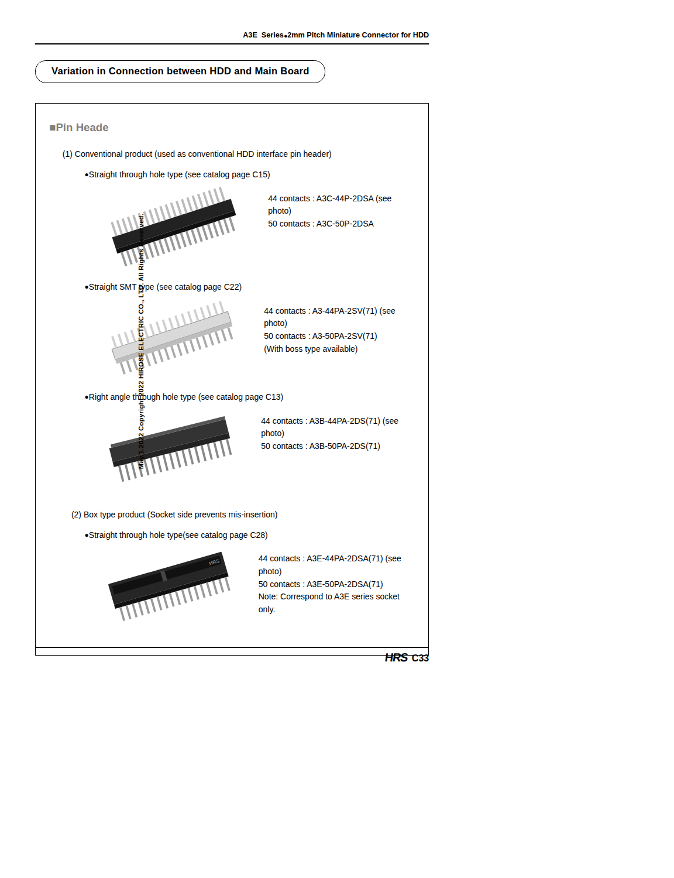May.1.2022 Copyright 2022 HIROSE ELECTRIC CO., LTD. All Rights Reserved.
A3E Series●2mm Pitch Miniature Connector for HDD
Variation in Connection between HDD and Main Board
■Pin Heade
(1) Conventional product (used as conventional HDD interface pin header)
●Straight through hole type (see catalog page C15)
44 contacts : A3C-44P-2DSA (see photo)
50 contacts : A3C-50P-2DSA
●Straight SMT type (see catalog page C22)
44 contacts : A3-44PA-2SV(71) (see photo)
50 contacts : A3-50PA-2SV(71)
(With boss type available)
●Right angle through hole type (see catalog page C13)
44 contacts : A3B-44PA-2DS(71) (see photo)
50 contacts : A3B-50PA-2DS(71)
(2) Box type product (Socket side prevents mis-insertion)
●Straight through hole type(see catalog page C28)
44 contacts : A3E-44PA-2DSA(71) (see photo)
50 contacts : A3E-50PA-2DSA(71)
Note: Correspond to A3E series socket only.
HRSC33